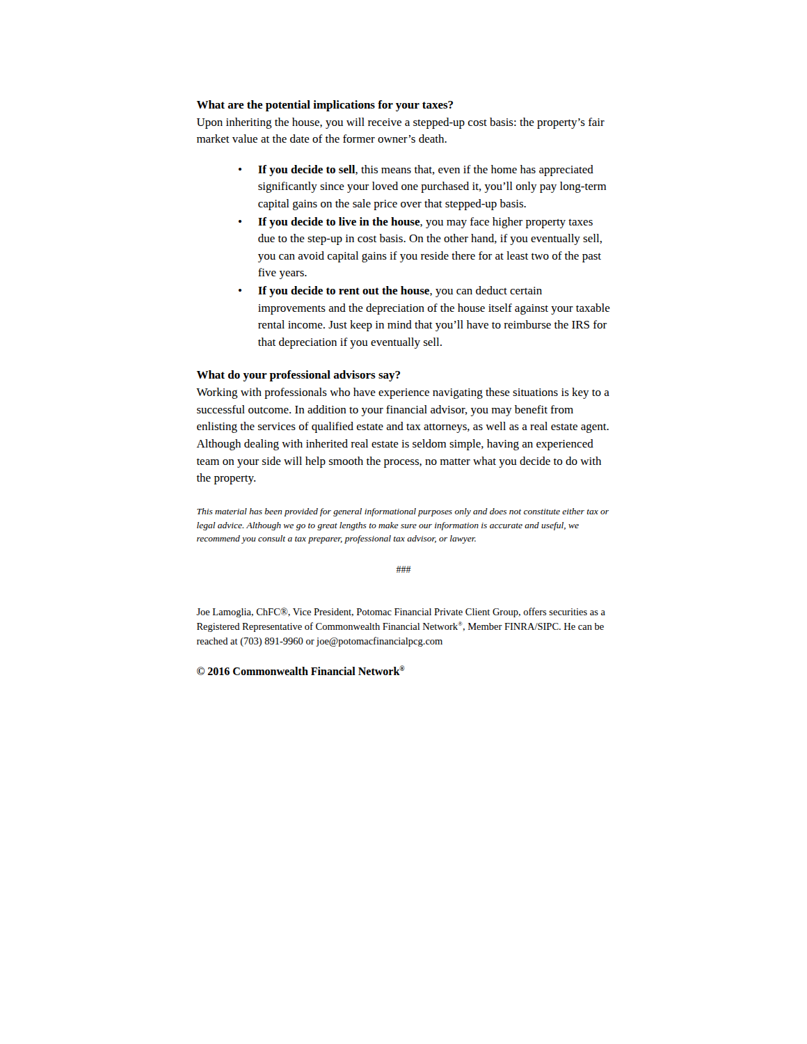What are the potential implications for your taxes?
Upon inheriting the house, you will receive a stepped-up cost basis: the property’s fair market value at the date of the former owner’s death.
If you decide to sell, this means that, even if the home has appreciated significantly since your loved one purchased it, you’ll only pay long-term capital gains on the sale price over that stepped-up basis.
If you decide to live in the house, you may face higher property taxes due to the step-up in cost basis. On the other hand, if you eventually sell, you can avoid capital gains if you reside there for at least two of the past five years.
If you decide to rent out the house, you can deduct certain improvements and the depreciation of the house itself against your taxable rental income. Just keep in mind that you’ll have to reimburse the IRS for that depreciation if you eventually sell.
What do your professional advisors say?
Working with professionals who have experience navigating these situations is key to a successful outcome. In addition to your financial advisor, you may benefit from enlisting the services of qualified estate and tax attorneys, as well as a real estate agent. Although dealing with inherited real estate is seldom simple, having an experienced team on your side will help smooth the process, no matter what you decide to do with the property.
This material has been provided for general informational purposes only and does not constitute either tax or legal advice. Although we go to great lengths to make sure our information is accurate and useful, we recommend you consult a tax preparer, professional tax advisor, or lawyer.
###
Joe Lamoglia, ChFC®, Vice President, Potomac Financial Private Client Group, offers securities as a Registered Representative of Commonwealth Financial Network®, Member FINRA/SIPC. He can be reached at (703) 891-9960 or joe@potomacfinancialpcg.com
© 2016 Commonwealth Financial Network®